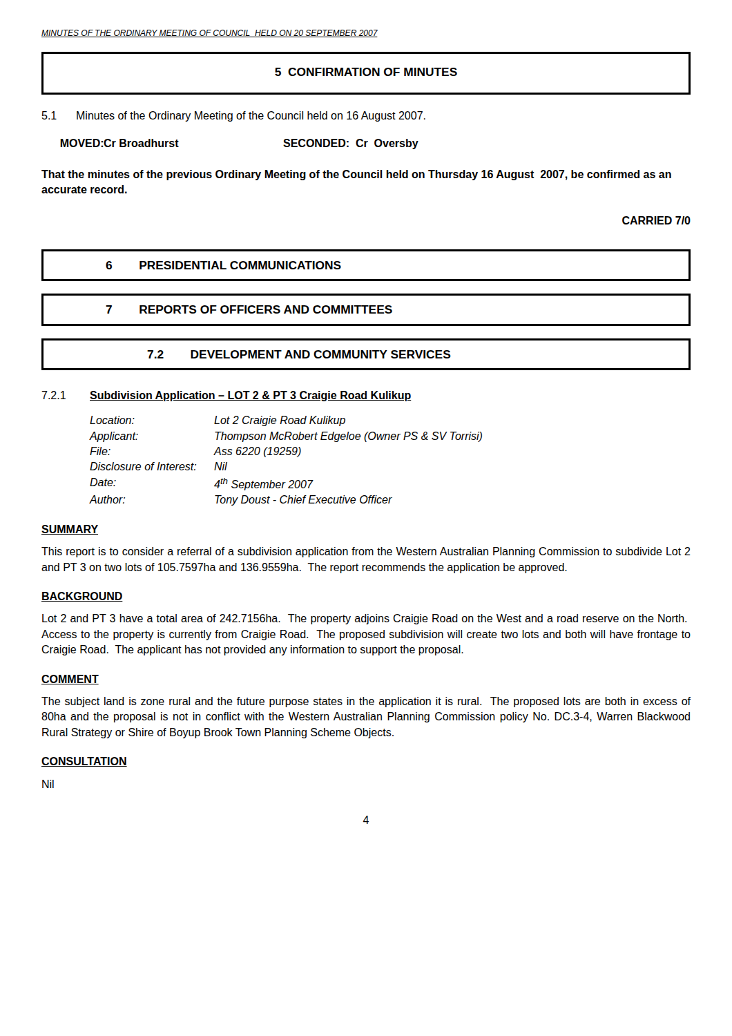MINUTES OF THE ORDINARY MEETING OF COUNCIL HELD ON 20 SEPTEMBER 2007
5 CONFIRMATION OF MINUTES
5.1 Minutes of the Ordinary Meeting of the Council held on 16 August 2007.
MOVED: Cr Broadhurst SECONDED: Cr Oversby
That the minutes of the previous Ordinary Meeting of the Council held on Thursday 16 August 2007, be confirmed as an accurate record.
CARRIED 7/0
6 PRESIDENTIAL COMMUNICATIONS
7 REPORTS OF OFFICERS AND COMMITTEES
7.2 DEVELOPMENT AND COMMUNITY SERVICES
7.2.1 Subdivision Application – LOT 2 & PT 3 Craigie Road Kulikup
| Location: | Lot 2 Craigie Road Kulikup |
| Applicant: | Thompson McRobert Edgeloe (Owner PS & SV Torrisi) |
| File: | Ass 6220 (19259) |
| Disclosure of Interest: | Nil |
| Date: | 4 th September 2007 |
| Author: | Tony Doust - Chief Executive Officer |
SUMMARY
This report is to consider a referral of a subdivision application from the Western Australian Planning Commission to subdivide Lot 2 and PT 3 on two lots of 105.7597ha and 136.9559ha. The report recommends the application be approved.
BACKGROUND
Lot 2 and PT 3 have a total area of 242.7156ha. The property adjoins Craigie Road on the West and a road reserve on the North. Access to the property is currently from Craigie Road. The proposed subdivision will create two lots and both will have frontage to Craigie Road. The applicant has not provided any information to support the proposal.
COMMENT
The subject land is zone rural and the future purpose states in the application it is rural. The proposed lots are both in excess of 80ha and the proposal is not in conflict with the Western Australian Planning Commission policy No. DC.3-4, Warren Blackwood Rural Strategy or Shire of Boyup Brook Town Planning Scheme Objects.
CONSULTATION
Nil
4